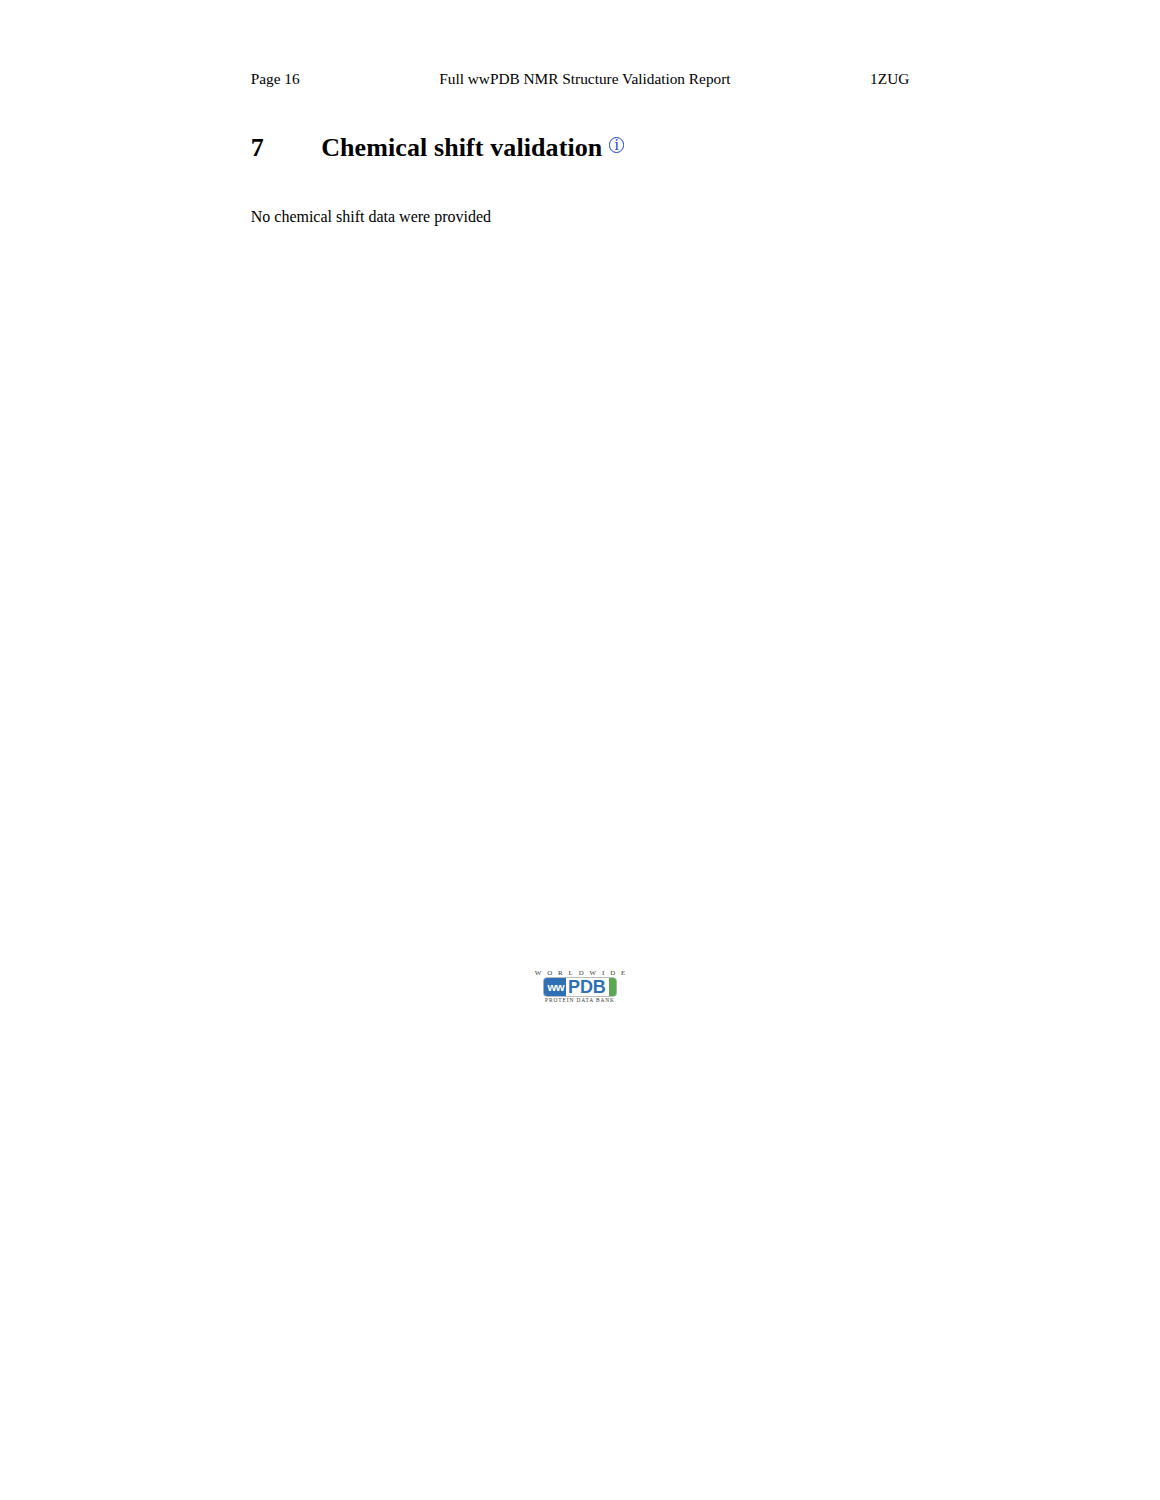Page 16
Full wwPDB NMR Structure Validation Report
1ZUG
7 Chemical shift validation i
No chemical shift data were provided
W O R L D W I D E
ww PDB
PROTEIN DATA BANK